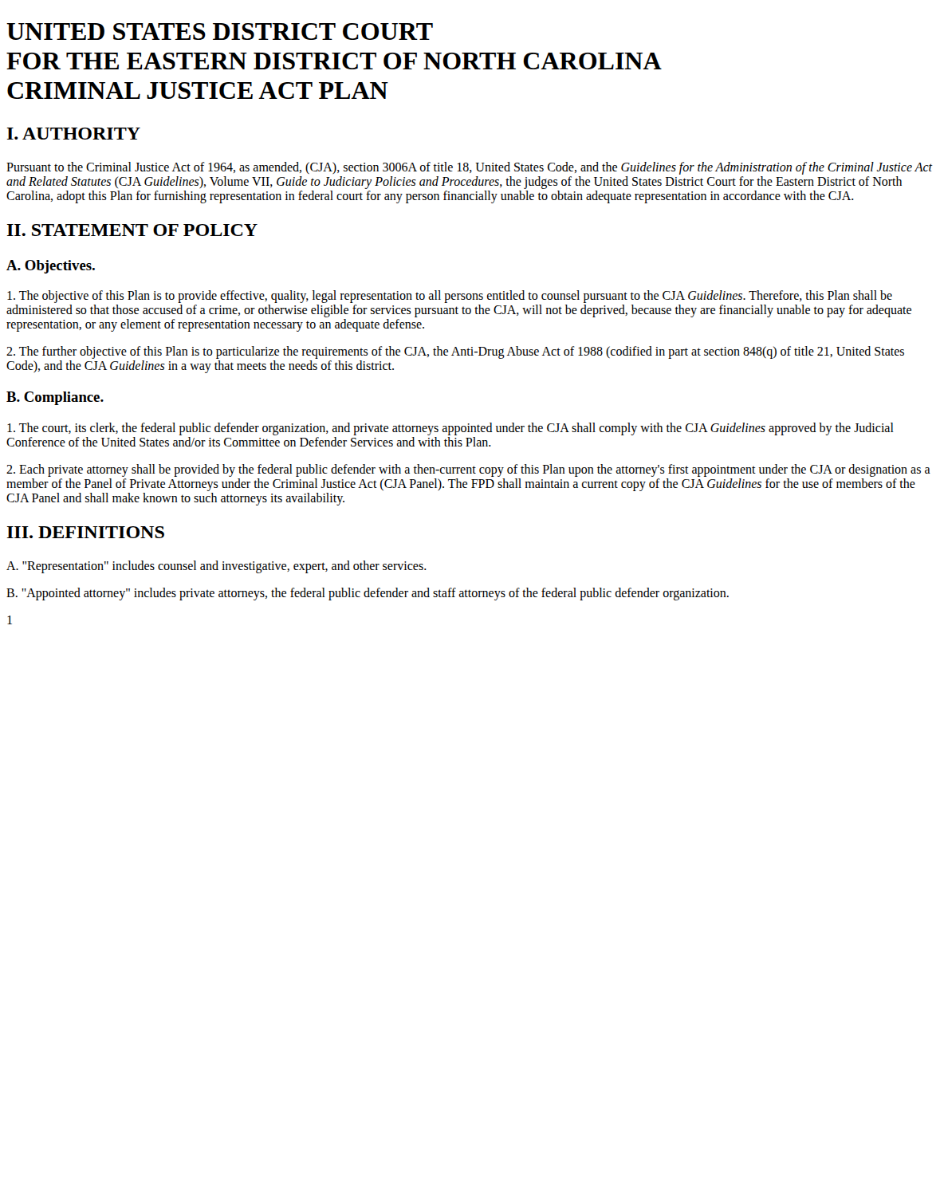UNITED STATES DISTRICT COURT
FOR THE EASTERN DISTRICT OF NORTH CAROLINA
CRIMINAL JUSTICE ACT PLAN
I. AUTHORITY
Pursuant to the Criminal Justice Act of 1964, as amended, (CJA), section 3006A of title 18, United States Code, and the Guidelines for the Administration of the Criminal Justice Act and Related Statutes (CJA Guidelines), Volume VII, Guide to Judiciary Policies and Procedures, the judges of the United States District Court for the Eastern District of North Carolina, adopt this Plan for furnishing representation in federal court for any person financially unable to obtain adequate representation in accordance with the CJA.
II. STATEMENT OF POLICY
A. Objectives.
1. The objective of this Plan is to provide effective, quality, legal representation to all persons entitled to counsel pursuant to the CJA Guidelines. Therefore, this Plan shall be administered so that those accused of a crime, or otherwise eligible for services pursuant to the CJA, will not be deprived, because they are financially unable to pay for adequate representation, or any element of representation necessary to an adequate defense.
2. The further objective of this Plan is to particularize the requirements of the CJA, the Anti-Drug Abuse Act of 1988 (codified in part at section 848(q) of title 21, United States Code), and the CJA Guidelines in a way that meets the needs of this district.
B. Compliance.
1. The court, its clerk, the federal public defender organization, and private attorneys appointed under the CJA shall comply with the CJA Guidelines approved by the Judicial Conference of the United States and/or its Committee on Defender Services and with this Plan.
2. Each private attorney shall be provided by the federal public defender with a then-current copy of this Plan upon the attorney's first appointment under the CJA or designation as a member of the Panel of Private Attorneys under the Criminal Justice Act (CJA Panel). The FPD shall maintain a current copy of the CJA Guidelines for the use of members of the CJA Panel and shall make known to such attorneys its availability.
III. DEFINITIONS
A. "Representation" includes counsel and investigative, expert, and other services.
B. "Appointed attorney" includes private attorneys, the federal public defender and staff attorneys of the federal public defender organization.
1